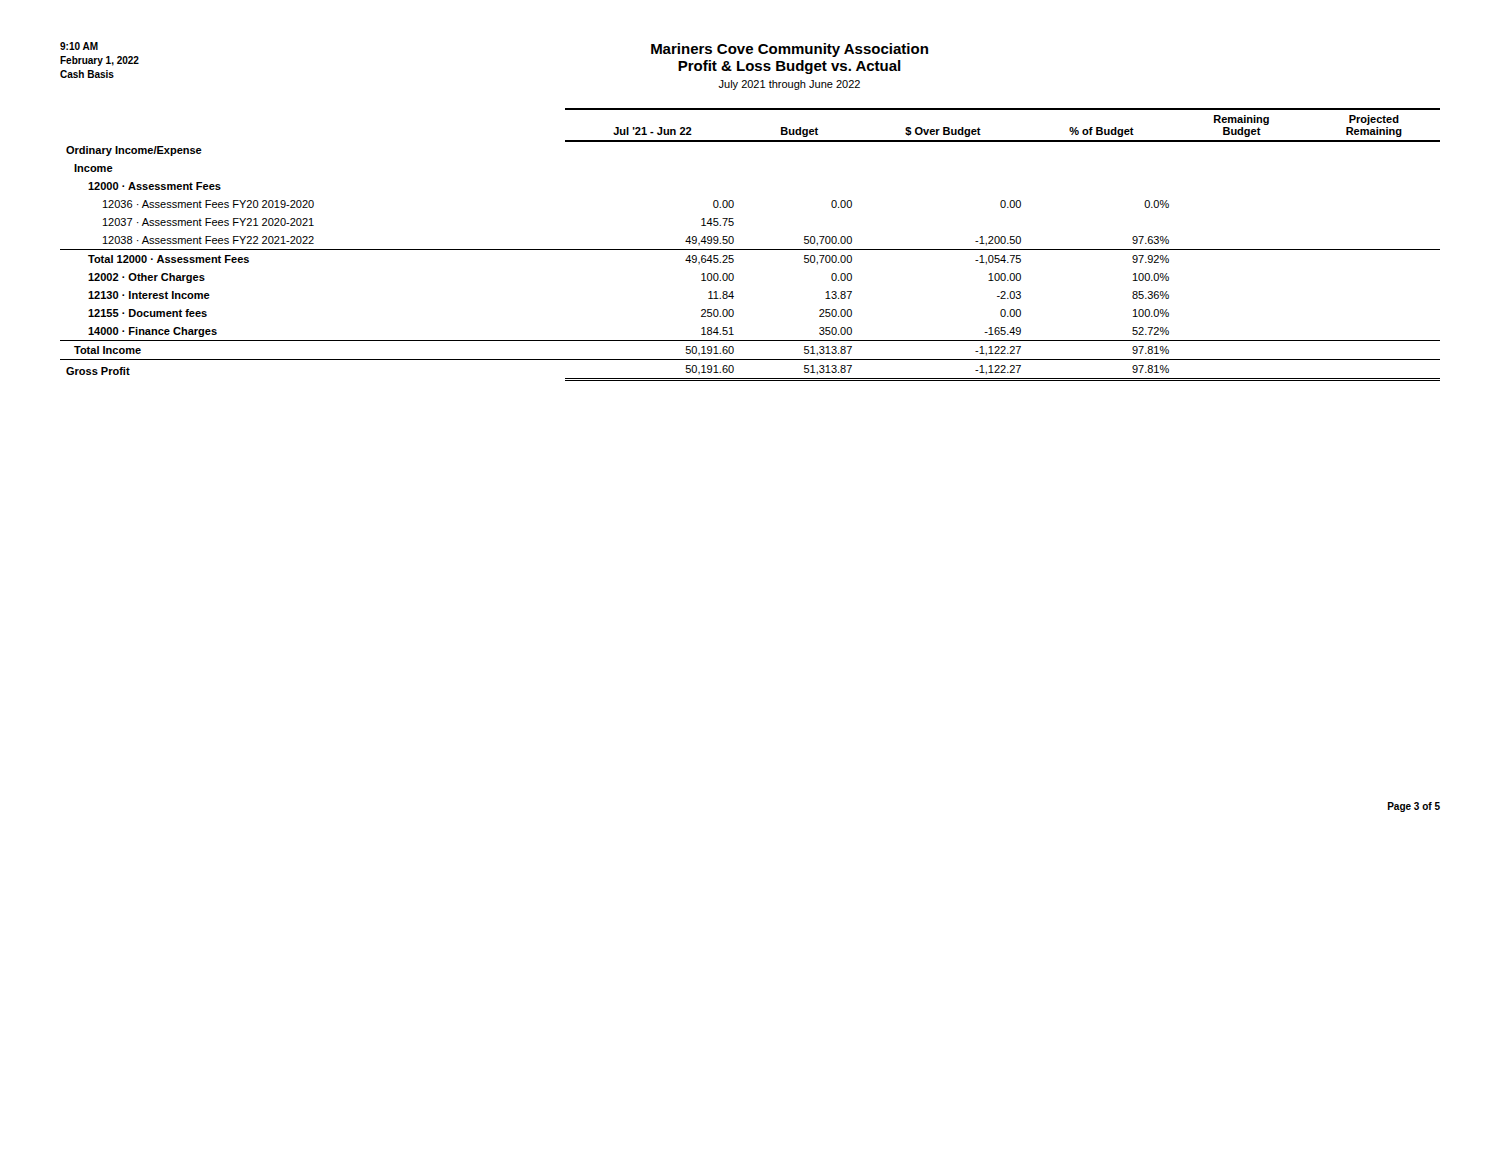9:10 AM
February 1, 2022
Cash Basis
Mariners Cove Community Association
Profit & Loss Budget vs. Actual
July 2021 through June 2022
| | Jul '21 - Jun 22 | Budget | $ Over Budget | % of Budget | Remaining Budget | Projected Remaining |
| --- | --- | --- | --- | --- | --- | --- |
| Ordinary Income/Expense | | | | | | |
| Income | | | | | | |
| 12000 · Assessment Fees | | | | | | |
| 12036 · Assessment Fees FY20 2019-2020 | 0.00 | 0.00 | 0.00 | 0.0% | | |
| 12037 · Assessment Fees FY21 2020-2021 | 145.75 | | | | | |
| 12038 · Assessment Fees FY22 2021-2022 | 49,499.50 | 50,700.00 | -1,200.50 | 97.63% | | |
| Total 12000 · Assessment Fees | 49,645.25 | 50,700.00 | -1,054.75 | 97.92% | | |
| 12002 · Other Charges | 100.00 | 0.00 | 100.00 | 100.0% | | |
| 12130 · Interest Income | 11.84 | 13.87 | -2.03 | 85.36% | | |
| 12155 · Document fees | 250.00 | 250.00 | 0.00 | 100.0% | | |
| 14000 · Finance Charges | 184.51 | 350.00 | -165.49 | 52.72% | | |
| Total Income | 50,191.60 | 51,313.87 | -1,122.27 | 97.81% | | |
| Gross Profit | 50,191.60 | 51,313.87 | -1,122.27 | 97.81% | | |
Page 3 of 5